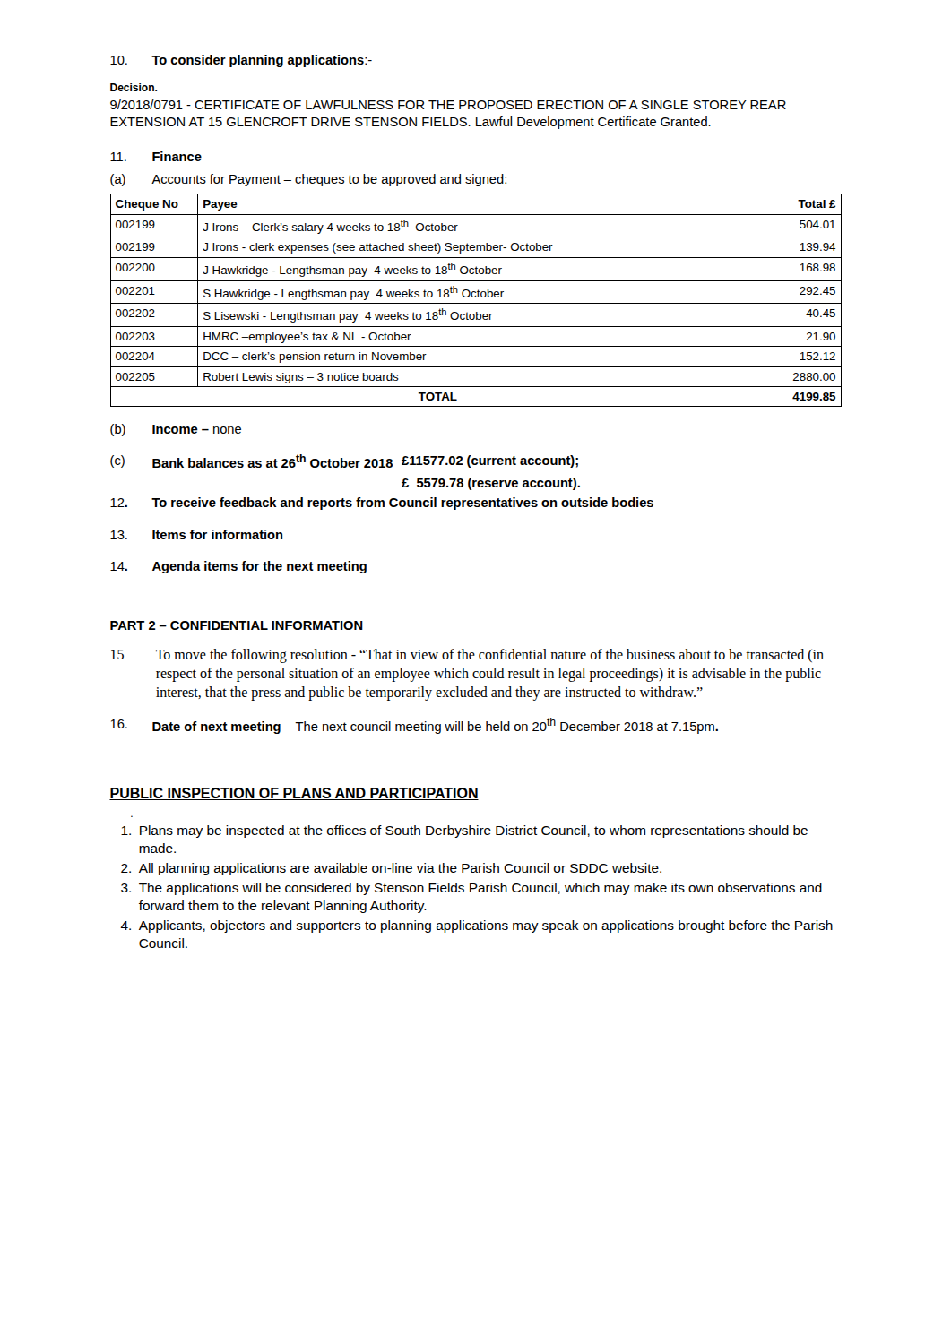10.
To consider planning applications:-
Decision.
9/2018/0791 - CERTIFICATE OF LAWFULNESS FOR THE PROPOSED ERECTION OF A SINGLE STOREY REAR EXTENSION AT 15 GLENCROFT DRIVE STENSON FIELDS. Lawful Development Certificate Granted.
11.
Finance
(a)
Accounts for Payment – cheques to be approved and signed:
| Cheque No | Payee | Total £ |
| --- | --- | --- |
| 002199 | J Irons – Clerk’s salary 4 weeks to 18 th October | 504.01 |
| 002199 | J Irons - clerk expenses (see attached sheet) September- October | 139.94 |
| 002200 | J Hawkridge - Lengthsman pay 4 weeks to 18 th October | 168.98 |
| 002201 | S Hawkridge - Lengthsman pay 4 weeks to 18 th October | 292.45 |
| 002202 | S Lisewski - Lengthsman pay 4 weeks to 18 th October | 40.45 |
| 002203 | HMRC –employee’s tax & NI - October | 21.90 |
| 002204 | DCC – clerk’s pension return in November | 152.12 |
| 002205 | Robert Lewis signs – 3 notice boards | 2880.00 |
| TOTAL | 4199.85 |
(b)
Income – none
(c)
Bank balances as at 26th October 2018
£11577.02 (current account);
£ 5579.78 (reserve account).
12.
To receive feedback and reports from Council representatives on outside bodies
13.
Items for information
14.
Agenda items for the next meeting
PART 2 – CONFIDENTIAL INFORMATION
15
To move the following resolution - “That in view of the confidential nature of the business about to be transacted (in respect of the personal situation of an employee which could result in legal proceedings) it is advisable in the public interest, that the press and public be temporarily excluded and they are instructed to withdraw.”
16.
Date of next meeting – The next council meeting will be held on 20th December 2018 at 7.15pm.
PUBLIC INSPECTION OF PLANS AND PARTICIPATION
.
Plans may be inspected at the offices of South Derbyshire District Council, to whom representations should be made.
All planning applications are available on-line via the Parish Council or SDDC website.
The applications will be considered by Stenson Fields Parish Council, which may make its own observations and forward them to the relevant Planning Authority.
Applicants, objectors and supporters to planning applications may speak on applications brought before the Parish Council.